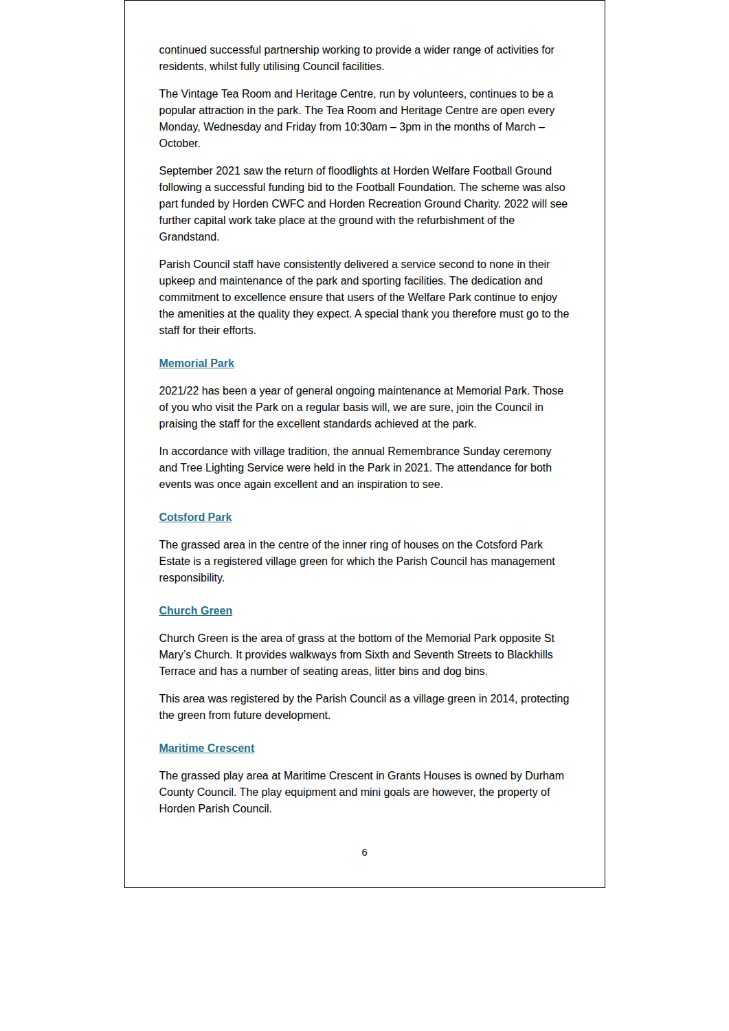continued successful partnership working to provide a wider range of activities for residents, whilst fully utilising Council facilities.
The Vintage Tea Room and Heritage Centre, run by volunteers, continues to be a popular attraction in the park. The Tea Room and Heritage Centre are open every Monday, Wednesday and Friday from 10:30am – 3pm in the months of March – October.
September 2021 saw the return of floodlights at Horden Welfare Football Ground following a successful funding bid to the Football Foundation. The scheme was also part funded by Horden CWFC and Horden Recreation Ground Charity. 2022 will see further capital work take place at the ground with the refurbishment of the Grandstand.
Parish Council staff have consistently delivered a service second to none in their upkeep and maintenance of the park and sporting facilities. The dedication and commitment to excellence ensure that users of the Welfare Park continue to enjoy the amenities at the quality they expect. A special thank you therefore must go to the staff for their efforts.
Memorial Park
2021/22 has been a year of general ongoing maintenance at Memorial Park. Those of you who visit the Park on a regular basis will, we are sure, join the Council in praising the staff for the excellent standards achieved at the park.
In accordance with village tradition, the annual Remembrance Sunday ceremony and Tree Lighting Service were held in the Park in 2021. The attendance for both events was once again excellent and an inspiration to see.
Cotsford Park
The grassed area in the centre of the inner ring of houses on the Cotsford Park Estate is a registered village green for which the Parish Council has management responsibility.
Church Green
Church Green is the area of grass at the bottom of the Memorial Park opposite St Mary’s Church. It provides walkways from Sixth and Seventh Streets to Blackhills Terrace and has a number of seating areas, litter bins and dog bins.
This area was registered by the Parish Council as a village green in 2014, protecting the green from future development.
Maritime Crescent
The grassed play area at Maritime Crescent in Grants Houses is owned by Durham County Council. The play equipment and mini goals are however, the property of Horden Parish Council.
6